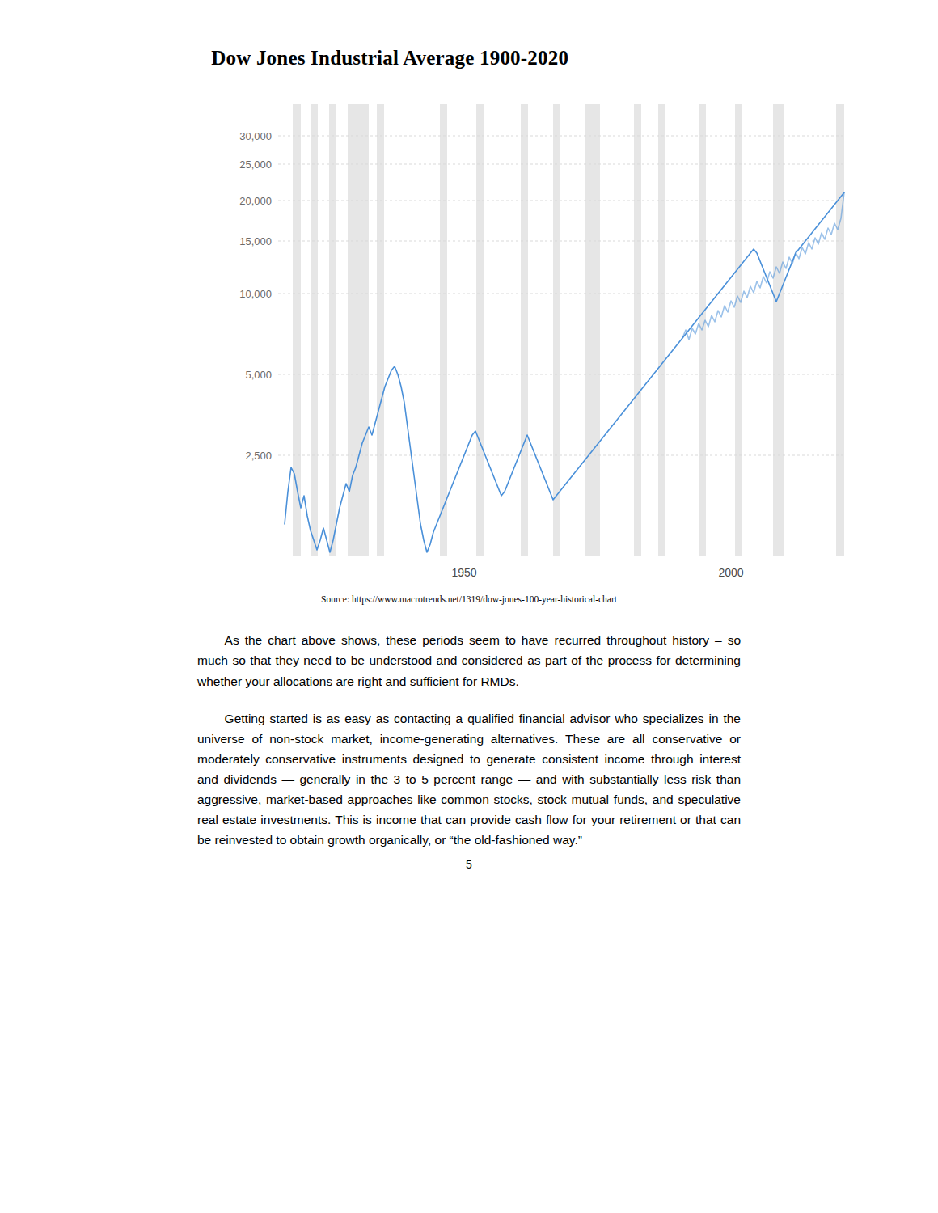Dow Jones Industrial Average 1900-2020
30,000 25,000 20,000 15,000 10,000 5,000 2,500 1950 2000
Source: https://www.macrotrends.net/1319/dow-jones-100-year-historical-chart
As the chart above shows, these periods seem to have recurred throughout history – so much so that they need to be understood and considered as part of the process for determining whether your allocations are right and sufficient for RMDs.
Getting started is as easy as contacting a qualified financial advisor who specializes in the universe of non-stock market, income-generating alternatives. These are all conservative or moderately conservative instruments designed to generate consistent income through interest and dividends — generally in the 3 to 5 percent range — and with substantially less risk than aggressive, market-based approaches like common stocks, stock mutual funds, and speculative real estate investments. This is income that can provide cash flow for your retirement or that can be reinvested to obtain growth organically, or “the old-fashioned way.”
5